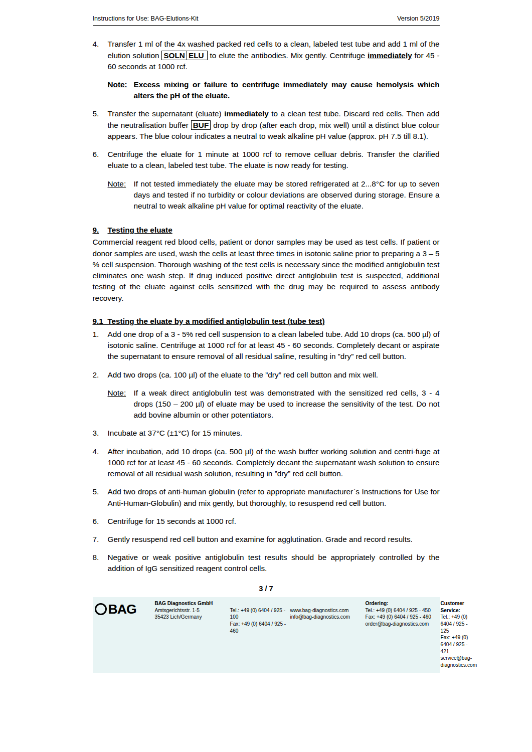Instructions for Use: BAG-Elutions-Kit
Version 5/2019
4. Transfer 1 ml of the 4x washed packed red cells to a clean, labeled test tube and add 1 ml of the elution solution SOLNELU to elute the antibodies. Mix gently. Centrifuge immediately for 45 - 60 seconds at 1000 rcf.
Note:
Excess mixing or failure to centrifuge immediately may cause hemolysis which alters the pH of the eluate.
5. Transfer the supernatant (eluate) immediately to a clean test tube. Discard red cells. Then add the neutralisation buffer BUF drop by drop (after each drop, mix well) until a distinct blue colour appears. The blue colour indicates a neutral to weak alkaline pH value (approx. pH 7.5 till 8.1).
6. Centrifuge the eluate for 1 minute at 1000 rcf to remove celluar debris. Transfer the clarified eluate to a clean, labeled test tube. The eluate is now ready for testing.
Note:
If not tested immediately the eluate may be stored refrigerated at 2...8°C for up to seven days and tested if no turbidity or colour deviations are observed during storage. Ensure a neutral to weak alkaline pH value for optimal reactivity of the eluate.
9. Testing the eluate
Commercial reagent red blood cells, patient or donor samples may be used as test cells. If patient or donor samples are used, wash the cells at least three times in isotonic saline prior to preparing a 3 – 5 % cell suspension. Thorough washing of the test cells is necessary since the modified antiglobulin test eliminates one wash step. If drug induced positive direct antiglobulin test is suspected, additional testing of the eluate against cells sensitized with the drug may be required to assess antibody recovery.
9.1 Testing the eluate by a modified antiglobulin test (tube test)
1. Add one drop of a 3 - 5% red cell suspension to a clean labeled tube. Add 10 drops (ca. 500 µl) of isotonic saline. Centrifuge at 1000 rcf for at least 45 - 60 seconds. Completely decant or aspirate the supernatant to ensure removal of all residual saline, resulting in ”dry” red cell button.
2. Add two drops (ca. 100 µl) of the eluate to the ”dry” red cell button and mix well.
Note:
If a weak direct antiglobulin test was demonstrated with the sensitized red cells, 3 - 4 drops (150 – 200 µl) of eluate may be used to increase the sensitivity of the test. Do not add bovine albumin or other potentiators.
3. Incubate at 37°C (±1°C) for 15 minutes.
4. After incubation, add 10 drops (ca. 500 µl) of the wash buffer working solution and centri-fuge at 1000 rcf for at least 45 - 60 seconds. Completely decant the supernatant wash solution to ensure removal of all residual wash solution, resulting in ”dry” red cell button.
5. Add two drops of anti-human globulin (refer to appropriate manufacturer`s Instructions for Use for Anti-Human-Globulin) and mix gently, but thoroughly, to resuspend red cell button.
6. Centrifuge for 15 seconds at 1000 rcf.
7. Gently resuspend red cell button and examine for agglutination. Grade and record results.
8. Negative or weak positive antiglobulin test results should be appropriately controlled by the addition of IgG sensitized reagent control cells.
3 / 7
BAG
BAG Diagnostics GmbH
Amtsgerichtsstr. 1-5
35423 Lich/Germany
Tel.: +49 (0) 6404 / 925 - 100
Fax: +49 (0) 6404 / 925 - 460
www.bag-diagnostics.com
info@bag-diagnostics.com
Ordering:
Tel.: +49 (0) 6404 / 925 - 450
Fax: +49 (0) 6404 / 925 - 460
order@bag-diagnostics.com
Customer Service:
Tel.: +49 (0) 6404 / 925 - 125
Fax: +49 (0) 6404 / 925 - 421
service@bag-diagnostics.com